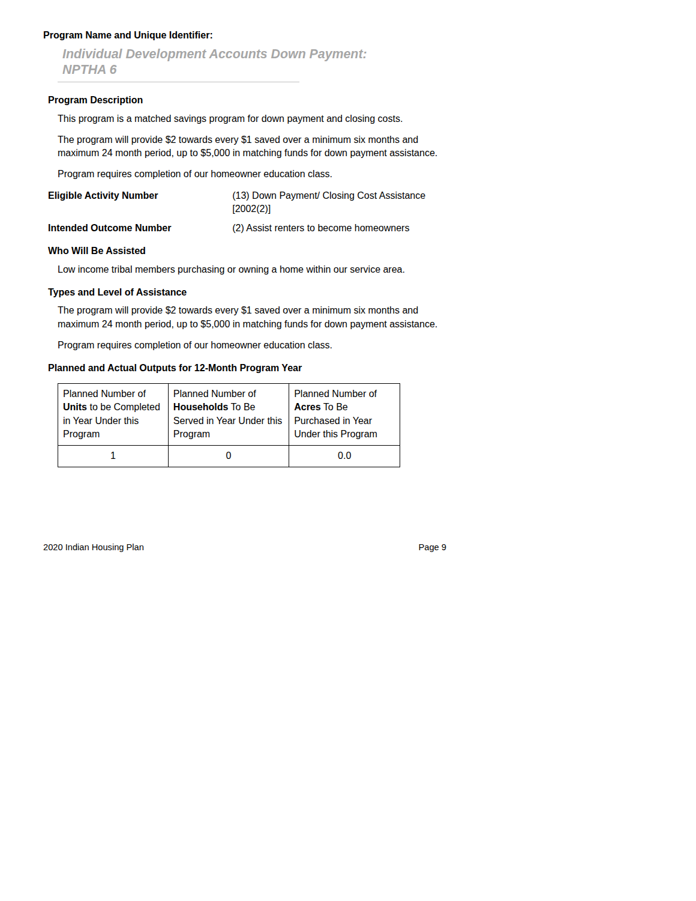Program Name and Unique Identifier:
Individual Development Accounts Down Payment:
NPTHA 6
Program Description
This program is a matched savings program for down payment and closing costs.
The program will provide $2 towards every $1 saved over a minimum six months and maximum 24 month period, up to $5,000 in matching funds for down payment assistance.
Program requires completion of our homeowner education class.
Eligible Activity Number (13) Down Payment/ Closing Cost Assistance [2002(2)]
Intended Outcome Number (2) Assist renters to become homeowners
Who Will Be Assisted
Low income tribal members purchasing or owning a home within our service area.
Types and Level of Assistance
The program will provide $2 towards every $1 saved over a minimum six months and maximum 24 month period, up to $5,000 in matching funds for down payment assistance.
Program requires completion of our homeowner education class.
Planned and Actual Outputs for 12-Month Program Year
| Planned Number of Units to be Completed in Year Under this Program | Planned Number of Households To Be Served in Year Under this Program | Planned Number of Acres To Be Purchased in Year Under this Program |
| --- | --- | --- |
| 1 | 0 | 0.0 |
2020 Indian Housing Plan Page 9